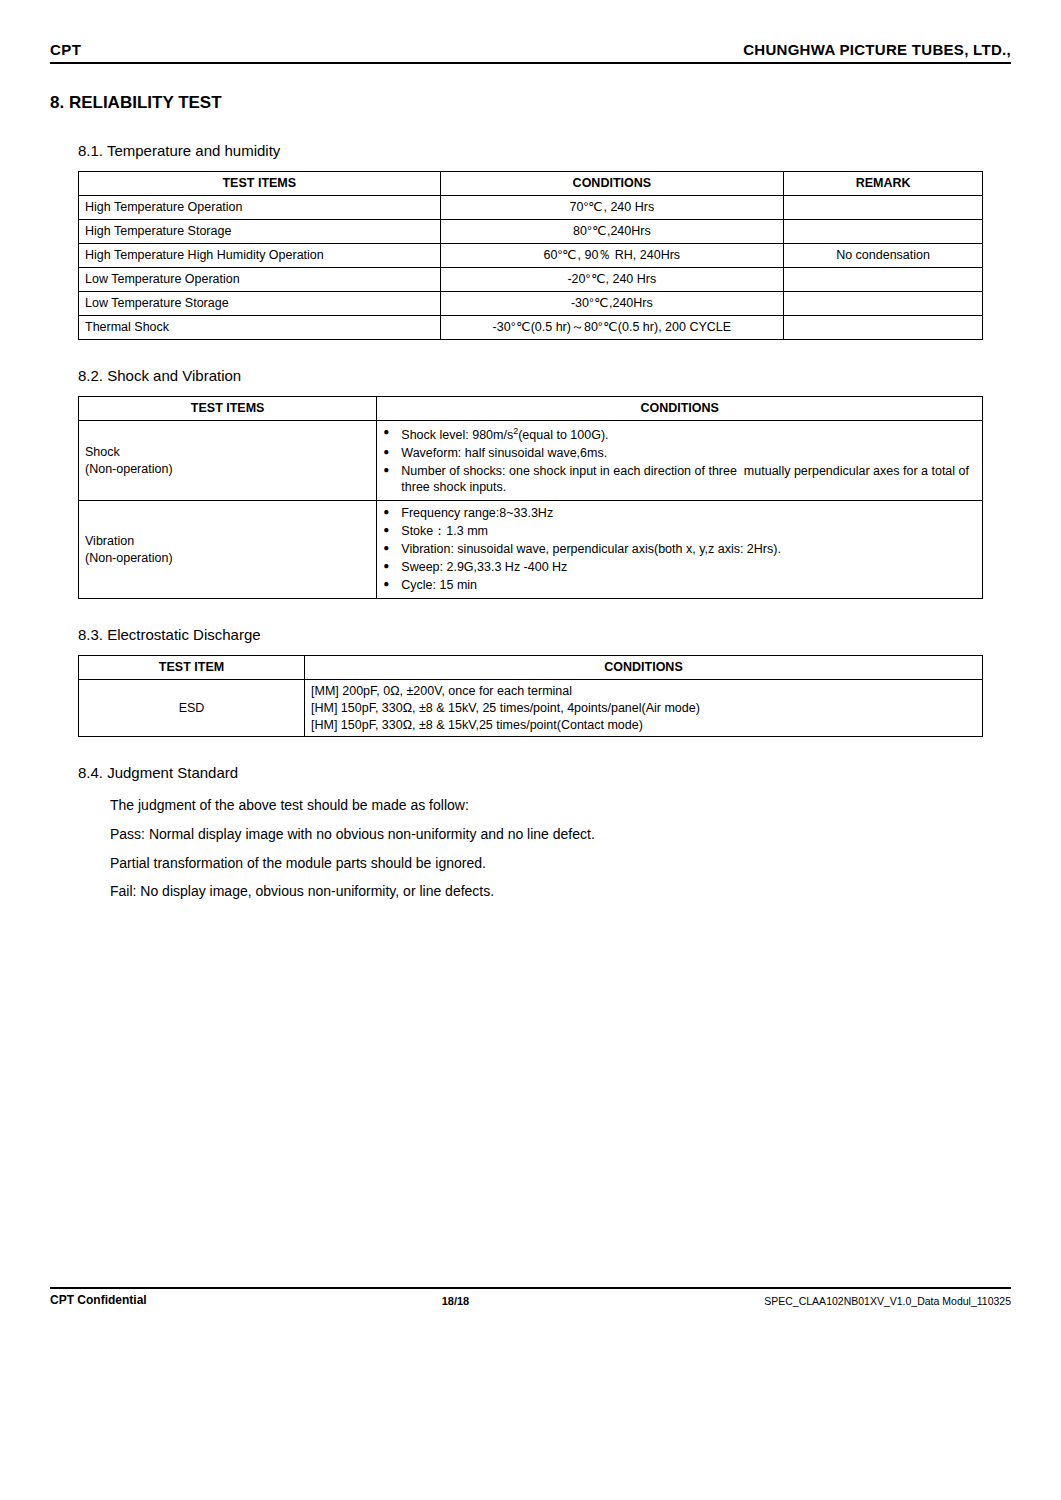CPT
CHUNGHWA PICTURE TUBES, LTD.,
8. RELIABILITY TEST
8.1. Temperature and humidity
| TEST ITEMS | CONDITIONS | REMARK |
| --- | --- | --- |
| High Temperature Operation | 70°℃, 240 Hrs | |
| High Temperature Storage | 80°℃,240Hrs | |
| High Temperature High Humidity Operation | 60°℃, 90％ RH, 240Hrs | No condensation |
| Low Temperature Operation | -20°℃, 240 Hrs | |
| Low Temperature Storage | -30°℃,240Hrs | |
| Thermal Shock | -30°℃(0.5 hr)～80°℃(0.5 hr), 200 CYCLE | |
8.2. Shock and Vibration
| TEST ITEMS | CONDITIONS |
| --- | --- |
| Shock (Non-operation) | Shock level: 980m/s 2 (equal to 100G). Waveform: half sinusoidal wave,6ms. Number of shocks: one shock input in each direction of three mutually perpendicular axes for a total of three shock inputs. |
| Vibration (Non-operation) | Frequency range:8~33.3Hz Stoke：1.3 mm Vibration: sinusoidal wave, perpendicular axis(both x, y,z axis: 2Hrs). Sweep: 2.9G,33.3 Hz -400 Hz Cycle: 15 min |
8.3. Electrostatic Discharge
| TEST ITEM | CONDITIONS |
| --- | --- |
| ESD | [MM] 200pF, 0Ω, ±200V, once for each terminal [HM] 150pF, 330Ω, ±8 & 15kV, 25 times/point, 4points/panel(Air mode) [HM] 150pF, 330Ω, ±8 & 15kV,25 times/point(Contact mode) |
8.4. Judgment Standard
The judgment of the above test should be made as follow:
Pass: Normal display image with no obvious non-uniformity and no line defect.
Partial transformation of the module parts should be ignored.
Fail: No display image, obvious non-uniformity, or line defects.
CPT Confidential
18/18
SPEC_CLAA102NB01XV_V1.0_Data Modul_110325